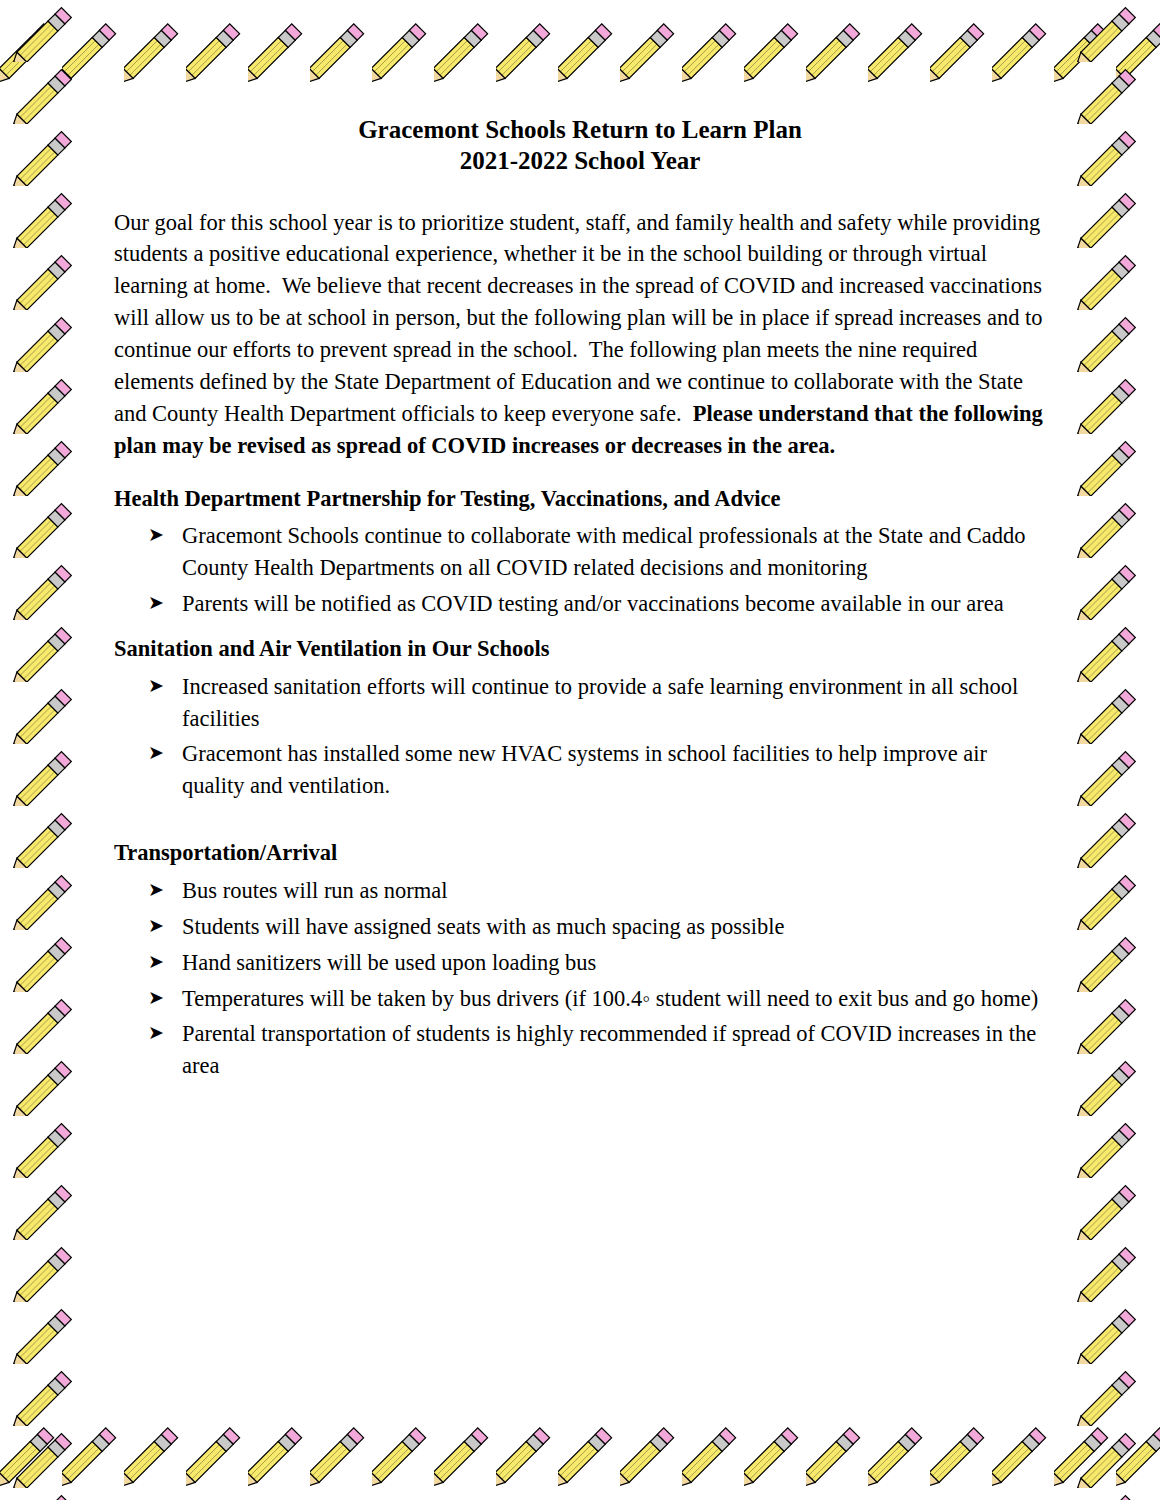Gracemont Schools Return to Learn Plan 2021-2022 School Year
Our goal for this school year is to prioritize student, staff, and family health and safety while providing students a positive educational experience, whether it be in the school building or through virtual learning at home. We believe that recent decreases in the spread of COVID and increased vaccinations will allow us to be at school in person, but the following plan will be in place if spread increases and to continue our efforts to prevent spread in the school. The following plan meets the nine required elements defined by the State Department of Education and we continue to collaborate with the State and County Health Department officials to keep everyone safe. Please understand that the following plan may be revised as spread of COVID increases or decreases in the area.
Health Department Partnership for Testing, Vaccinations, and Advice
Gracemont Schools continue to collaborate with medical professionals at the State and Caddo County Health Departments on all COVID related decisions and monitoring
Parents will be notified as COVID testing and/or vaccinations become available in our area
Sanitation and Air Ventilation in Our Schools
Increased sanitation efforts will continue to provide a safe learning environment in all school facilities
Gracemont has installed some new HVAC systems in school facilities to help improve air quality and ventilation.
Transportation/Arrival
Bus routes will run as normal
Students will have assigned seats with as much spacing as possible
Hand sanitizers will be used upon loading bus
Temperatures will be taken by bus drivers (if 100.4◦ student will need to exit bus and go home)
Parental transportation of students is highly recommended if spread of COVID increases in the area